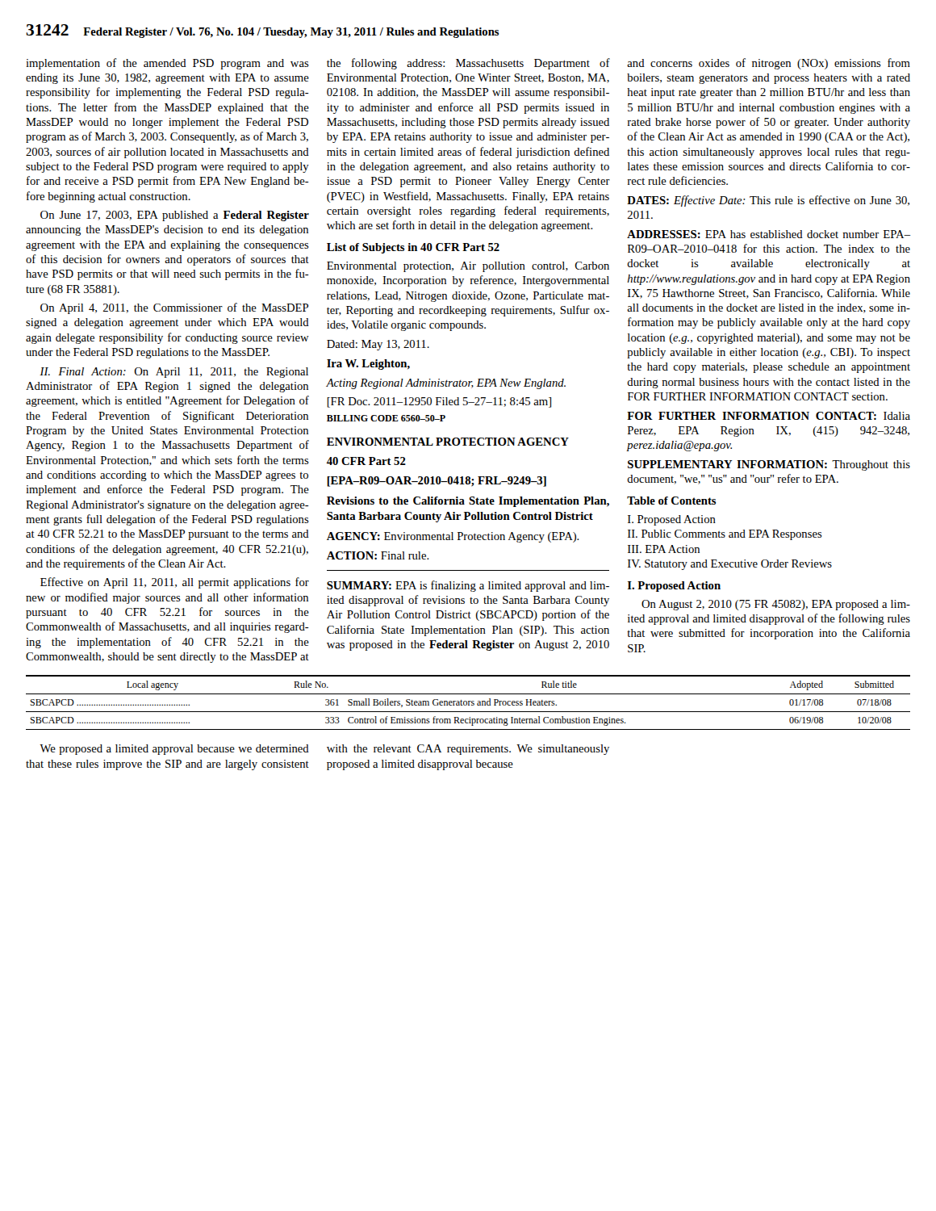31242 Federal Register / Vol. 76, No. 104 / Tuesday, May 31, 2011 / Rules and Regulations
implementation of the amended PSD program and was ending its June 30, 1982, agreement with EPA to assume responsibility for implementing the Federal PSD regulations. The letter from the MassDEP explained that the MassDEP would no longer implement the Federal PSD program as of March 3, 2003. Consequently, as of March 3, 2003, sources of air pollution located in Massachusetts and subject to the Federal PSD program were required to apply for and receive a PSD permit from EPA New England before beginning actual construction.
On June 17, 2003, EPA published a Federal Register announcing the MassDEP's decision to end its delegation agreement with the EPA and explaining the consequences of this decision for owners and operators of sources that have PSD permits or that will need such permits in the future (68 FR 35881).
On April 4, 2011, the Commissioner of the MassDEP signed a delegation agreement under which EPA would again delegate responsibility for conducting source review under the Federal PSD regulations to the MassDEP.
II. Final Action: On April 11, 2011, the Regional Administrator of EPA Region 1 signed the delegation agreement, which is entitled ''Agreement for Delegation of the Federal Prevention of Significant Deterioration Program by the United States Environmental Protection Agency, Region 1 to the Massachusetts Department of Environmental Protection,'' and which sets forth the terms and conditions according to which the MassDEP agrees to implement and enforce the Federal PSD program. The Regional Administrator's signature on the delegation agreement grants full delegation of the Federal PSD regulations at 40 CFR 52.21 to the MassDEP pursuant to the terms and conditions of the delegation agreement, 40 CFR 52.21(u), and the requirements of the Clean Air Act.
Effective on April 11, 2011, all permit applications for new or modified major sources and all other information pursuant to 40 CFR 52.21 for sources in the Commonwealth of Massachusetts, and all inquiries regarding the implementation of 40 CFR 52.21 in the Commonwealth, should be sent directly to the MassDEP at the following address: Massachusetts Department of Environmental Protection, One Winter Street, Boston, MA, 02108. In addition, the MassDEP will assume responsibility to administer and enforce all PSD permits issued in Massachusetts, including those PSD permits already issued by EPA. EPA retains authority to issue and administer permits in certain limited areas of federal jurisdiction defined in the delegation agreement, and also retains authority to issue a PSD permit to Pioneer Valley Energy Center (PVEC) in Westfield, Massachusetts. Finally, EPA retains certain oversight roles regarding federal requirements, which are set forth in detail in the delegation agreement.
List of Subjects in 40 CFR Part 52
Environmental protection, Air pollution control, Carbon monoxide, Incorporation by reference, Intergovernmental relations, Lead, Nitrogen dioxide, Ozone, Particulate matter, Reporting and recordkeeping requirements, Sulfur oxides, Volatile organic compounds.
Dated: May 13, 2011.
Ira W. Leighton,
Acting Regional Administrator, EPA New England.
[FR Doc. 2011–12950 Filed 5–27–11; 8:45 am]
BILLING CODE 6560–50–P
ENVIRONMENTAL PROTECTION AGENCY
40 CFR Part 52
[EPA–R09–OAR–2010–0418; FRL–9249–3]
Revisions to the California State Implementation Plan, Santa Barbara County Air Pollution Control District
AGENCY: Environmental Protection Agency (EPA).
ACTION: Final rule.
SUMMARY: EPA is finalizing a limited approval and limited disapproval of revisions to the Santa Barbara County Air Pollution Control District (SBCAPCD) portion of the California State Implementation Plan (SIP). This action was proposed in the Federal Register on August 2, 2010 and concerns oxides of nitrogen (NOx) emissions from boilers, steam generators and process heaters with a rated heat input rate greater than 2 million BTU/hr and less than 5 million BTU/hr and internal combustion engines with a rated brake horse power of 50 or greater. Under authority of the Clean Air Act as amended in 1990 (CAA or the Act), this action simultaneously approves local rules that regulates these emission sources and directs California to correct rule deficiencies.
DATES: Effective Date: This rule is effective on June 30, 2011.
ADDRESSES: EPA has established docket number EPA–R09–OAR–2010–0418 for this action. The index to the docket is available electronically at http://www.regulations.gov and in hard copy at EPA Region IX, 75 Hawthorne Street, San Francisco, California. While all documents in the docket are listed in the index, some information may be publicly available only at the hard copy location (e.g., copyrighted material), and some may not be publicly available in either location (e.g., CBI). To inspect the hard copy materials, please schedule an appointment during normal business hours with the contact listed in the FOR FURTHER INFORMATION CONTACT section.
FOR FURTHER INFORMATION CONTACT: Idalia Perez, EPA Region IX, (415) 942–3248, perez.idalia@epa.gov.
SUPPLEMENTARY INFORMATION: Throughout this document, ''we,'' ''us'' and ''our'' refer to EPA.
Table of Contents
I. Proposed Action
II. Public Comments and EPA Responses
III. EPA Action
IV. Statutory and Executive Order Reviews
I. Proposed Action
On August 2, 2010 (75 FR 45082), EPA proposed a limited approval and limited disapproval of the following rules that were submitted for incorporation into the California SIP.
| Local agency | Rule No. | Rule title | Adopted | Submitted |
| --- | --- | --- | --- | --- |
| SBCAPCD ............................................... | 361 | Small Boilers, Steam Generators and Process Heaters. | 01/17/08 | 07/18/08 |
| SBCAPCD ............................................... | 333 | Control of Emissions from Reciprocating Internal Combustion Engines. | 06/19/08 | 10/20/08 |
We proposed a limited approval because we determined that these rules improve the SIP and are largely consistent with the relevant CAA requirements. We simultaneously proposed a limited disapproval because